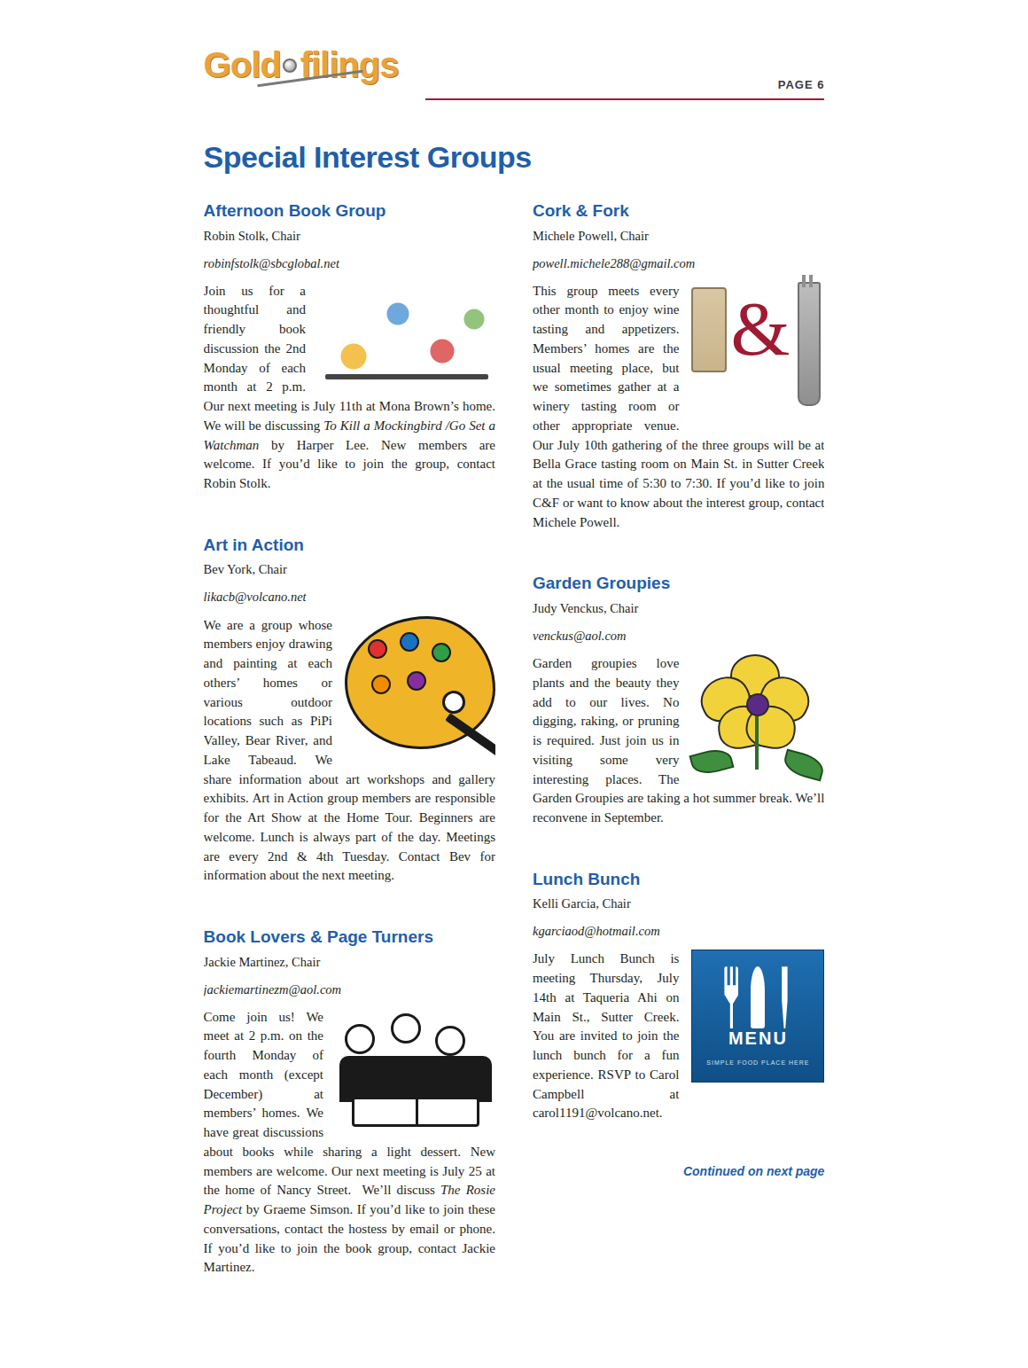Gold filings
PAGE 6
Special Interest Groups
Afternoon Book Group
Robin Stolk, Chair
robinfstolk@sbcglobal.net
Join us for a thoughtful and friendly book discussion the 2nd Monday of each month at 2 p.m. Our next meeting is July 11th at Mona Brown’s home. We will be discussing To Kill a Mockingbird /Go Set a Watchman by Harper Lee. New members are welcome. If you’d like to join the group, contact Robin Stolk.
Art in Action
Bev York, Chair
likacb@volcano.net
We are a group whose members enjoy drawing and painting at each others’ homes or various outdoor locations such as PiPi Valley, Bear River, and Lake Tabeaud. We share information about art workshops and gallery exhibits. Art in Action group members are responsible for the Art Show at the Home Tour. Beginners are welcome. Lunch is always part of the day. Meetings are every 2nd & 4th Tuesday. Contact Bev for information about the next meeting.
Book Lovers & Page Turners
Jackie Martinez, Chair
jackiemartinezm@aol.com
Come join us! We meet at 2 p.m. on the fourth Monday of each month (except December) at members’ homes. We have great discussions about books while sharing a light dessert. New members are welcome. Our next meeting is July 25 at the home of Nancy Street. We’ll discuss The Rosie Project by Graeme Simson. If you’d like to join these conversations, contact the hostess by email or phone. If you’d like to join the book group, contact Jackie Martinez.
Cork & Fork
Michele Powell, Chair
powell.michele288@gmail.com
&
This group meets every other month to enjoy wine tasting and appetizers. Members’ homes are the usual meeting place, but we sometimes gather at a winery tasting room or other appropriate venue. Our July 10th gathering of the three groups will be at Bella Grace tasting room on Main St. in Sutter Creek at the usual time of 5:30 to 7:30. If you’d like to join C&F or want to know about the interest group, contact Michele Powell.
Garden Groupies
Judy Venckus, Chair
venckus@aol.com
Garden groupies love plants and the beauty they add to our lives. No digging, raking, or pruning is required. Just join us in visiting some very interesting places. The Garden Groupies are taking a hot summer break. We’ll reconvene in September.
Lunch Bunch
Kelli Garcia, Chair
kgarciaod@hotmail.com
MENU
SIMPLE FOOD PLACE HERE
July Lunch Bunch is meeting Thursday, July 14th at Taqueria Ahi on Main St., Sutter Creek. You are invited to join the lunch bunch for a fun experience. RSVP to Carol Campbell at carol1191@volcano.net.
Continued on next page